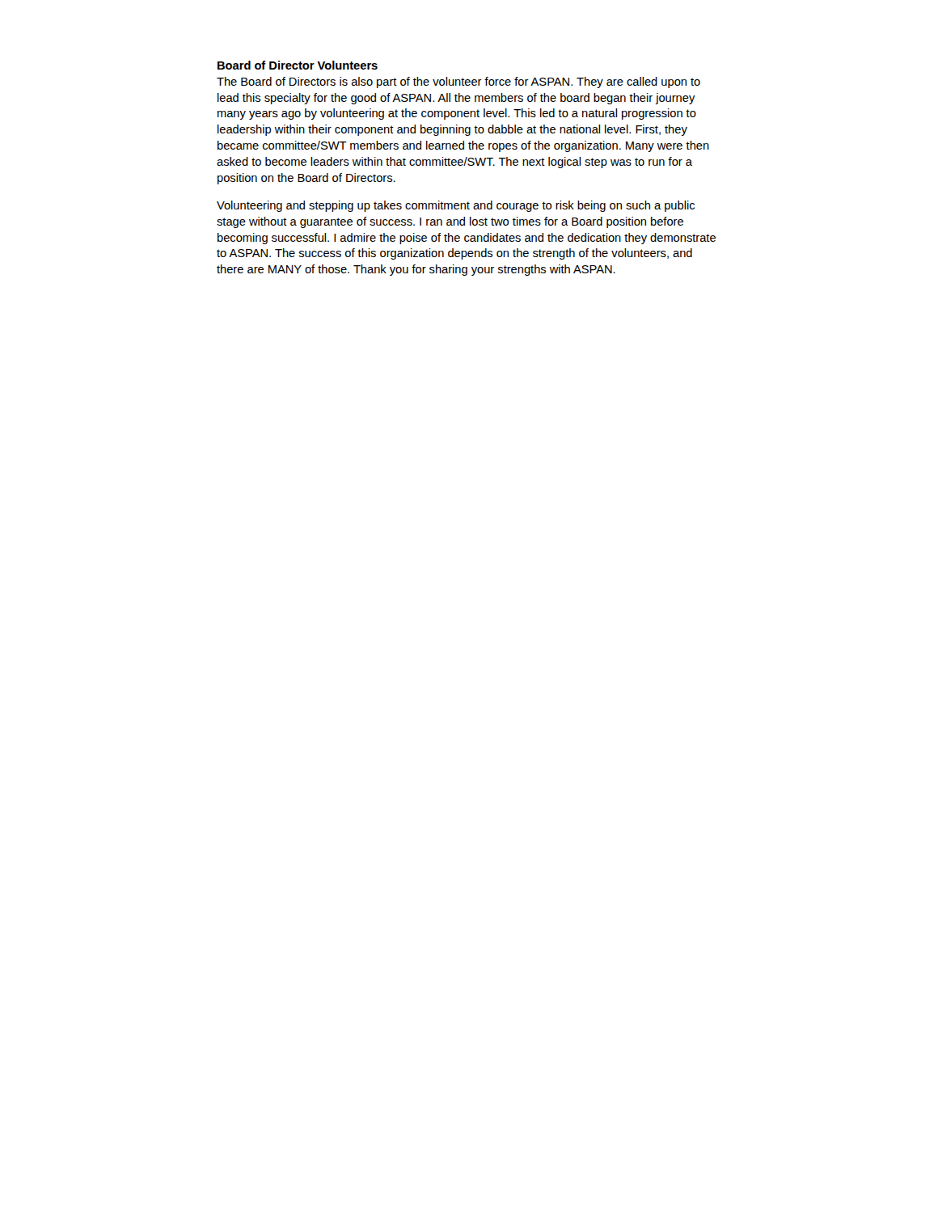Board of Director Volunteers
The Board of Directors is also part of the volunteer force for ASPAN. They are called upon to lead this specialty for the good of ASPAN. All the members of the board began their journey many years ago by volunteering at the component level. This led to a natural progression to leadership within their component and beginning to dabble at the national level. First, they became committee/SWT members and learned the ropes of the organization. Many were then asked to become leaders within that committee/SWT. The next logical step was to run for a position on the Board of Directors.
Volunteering and stepping up takes commitment and courage to risk being on such a public stage without a guarantee of success. I ran and lost two times for a Board position before becoming successful. I admire the poise of the candidates and the dedication they demonstrate to ASPAN. The success of this organization depends on the strength of the volunteers, and there are MANY of those. Thank you for sharing your strengths with ASPAN.